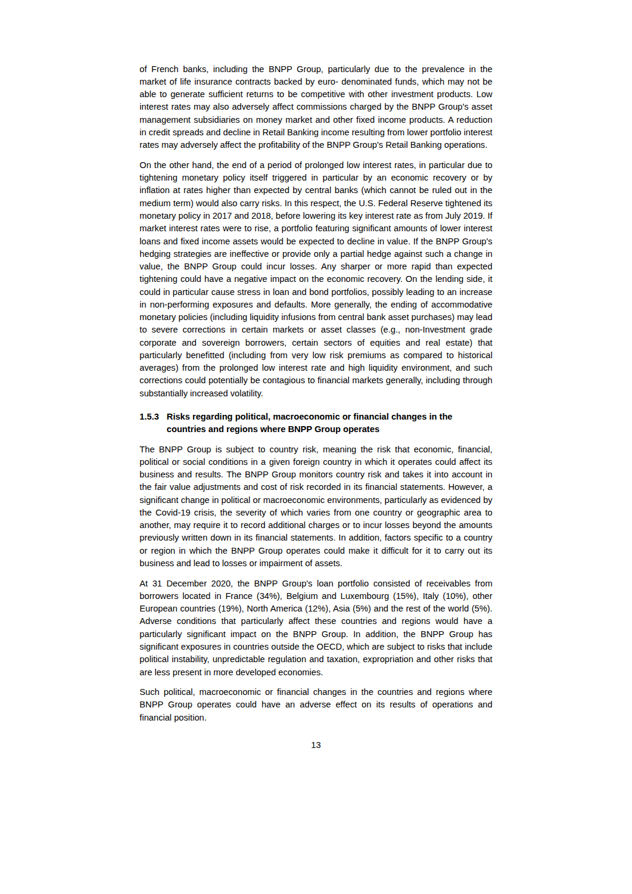of French banks, including the BNPP Group, particularly due to the prevalence in the market of life insurance contracts backed by euro- denominated funds, which may not be able to generate sufficient returns to be competitive with other investment products. Low interest rates may also adversely affect commissions charged by the BNPP Group's asset management subsidiaries on money market and other fixed income products. A reduction in credit spreads and decline in Retail Banking income resulting from lower portfolio interest rates may adversely affect the profitability of the BNPP Group's Retail Banking operations.
On the other hand, the end of a period of prolonged low interest rates, in particular due to tightening monetary policy itself triggered in particular by an economic recovery or by inflation at rates higher than expected by central banks (which cannot be ruled out in the medium term) would also carry risks. In this respect, the U.S. Federal Reserve tightened its monetary policy in 2017 and 2018, before lowering its key interest rate as from July 2019. If market interest rates were to rise, a portfolio featuring significant amounts of lower interest loans and fixed income assets would be expected to decline in value. If the BNPP Group's hedging strategies are ineffective or provide only a partial hedge against such a change in value, the BNPP Group could incur losses. Any sharper or more rapid than expected tightening could have a negative impact on the economic recovery. On the lending side, it could in particular cause stress in loan and bond portfolios, possibly leading to an increase in non-performing exposures and defaults. More generally, the ending of accommodative monetary policies (including liquidity infusions from central bank asset purchases) may lead to severe corrections in certain markets or asset classes (e.g., non-Investment grade corporate and sovereign borrowers, certain sectors of equities and real estate) that particularly benefitted (including from very low risk premiums as compared to historical averages) from the prolonged low interest rate and high liquidity environment, and such corrections could potentially be contagious to financial markets generally, including through substantially increased volatility.
1.5.3 Risks regarding political, macroeconomic or financial changes in the countries and regions where BNPP Group operates
The BNPP Group is subject to country risk, meaning the risk that economic, financial, political or social conditions in a given foreign country in which it operates could affect its business and results. The BNPP Group monitors country risk and takes it into account in the fair value adjustments and cost of risk recorded in its financial statements. However, a significant change in political or macroeconomic environments, particularly as evidenced by the Covid-19 crisis, the severity of which varies from one country or geographic area to another, may require it to record additional charges or to incur losses beyond the amounts previously written down in its financial statements. In addition, factors specific to a country or region in which the BNPP Group operates could make it difficult for it to carry out its business and lead to losses or impairment of assets.
At 31 December 2020, the BNPP Group's loan portfolio consisted of receivables from borrowers located in France (34%), Belgium and Luxembourg (15%), Italy (10%), other European countries (19%), North America (12%), Asia (5%) and the rest of the world (5%). Adverse conditions that particularly affect these countries and regions would have a particularly significant impact on the BNPP Group. In addition, the BNPP Group has significant exposures in countries outside the OECD, which are subject to risks that include political instability, unpredictable regulation and taxation, expropriation and other risks that are less present in more developed economies.
Such political, macroeconomic or financial changes in the countries and regions where BNPP Group operates could have an adverse effect on its results of operations and financial position.
13